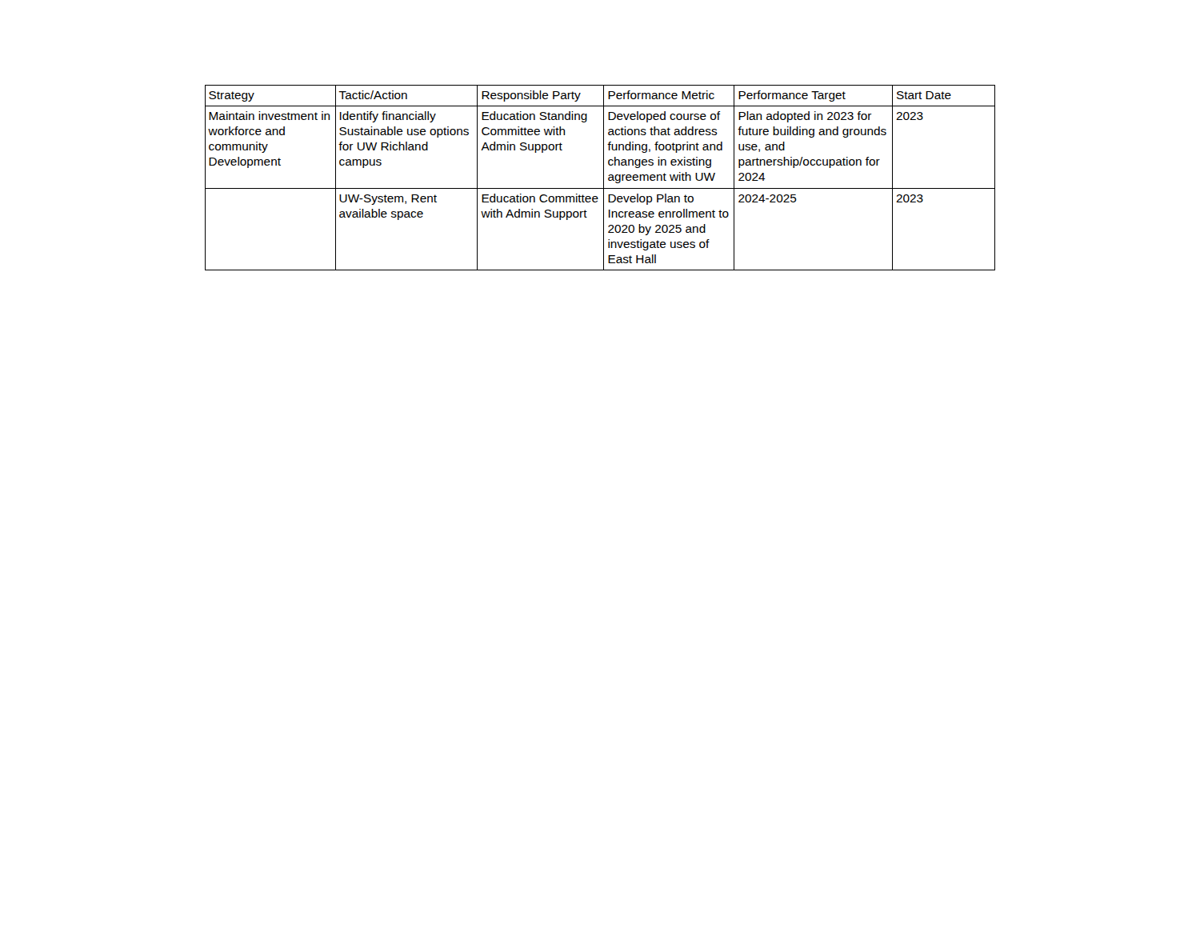| Strategy | Tactic/Action | Responsible Party | Performance Metric | Performance Target | Start Date |
| Maintain investment in workforce and community Development | Identify financially Sustainable use options for UW Richland campus | Education Standing Committee with Admin Support | Developed course of actions that address funding, footprint and changes in existing agreement with UW | Plan adopted in 2023 for future building and grounds use, and partnership/occupation for 2024 | 2023 |
| | UW-System, Rent available space | Education Committee with Admin Support | Develop Plan to Increase enrollment to 2020 by 2025 and investigate uses of East Hall | 2024-2025 | 2023 |